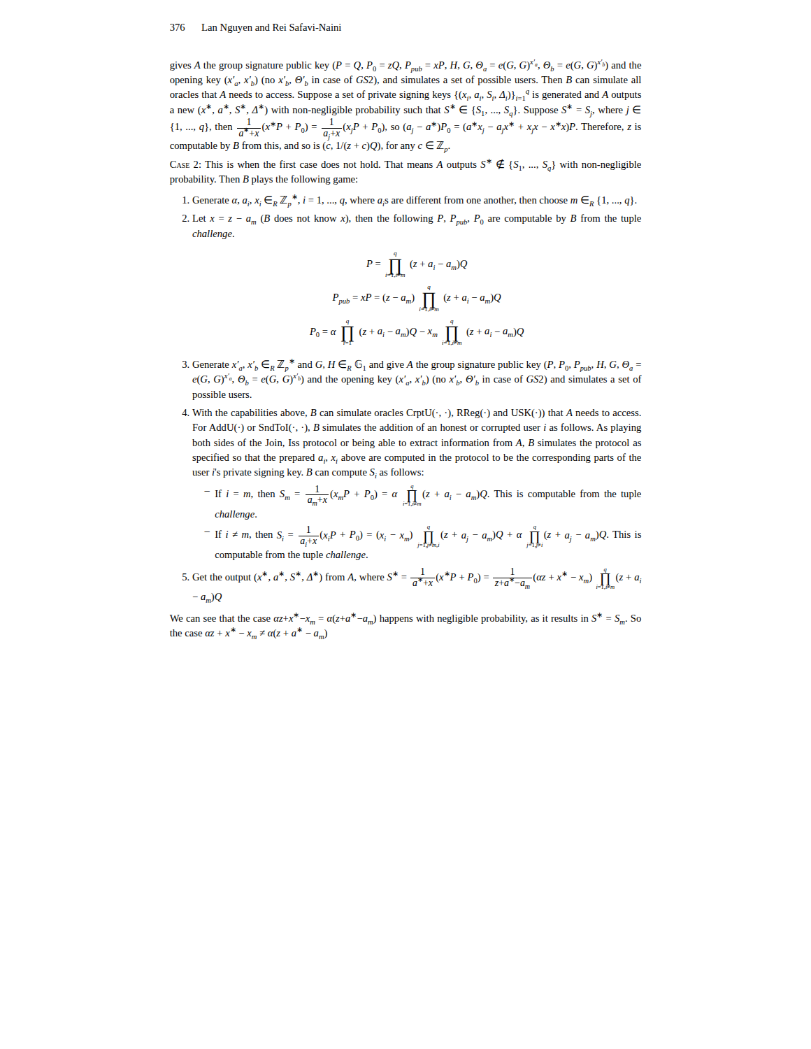376 Lan Nguyen and Rei Safavi-Naini
gives A the group signature public key (P = Q, P0 = zQ, Ppub = xP, H, G, Θa = e(G, G)x′a, Θb = e(G, G)x′b) and the opening key (x′a, x′b) (no x′b, Θ′b in case of GS2), and simulates a set of possible users. Then B can simulate all oracles that A needs to access. Suppose a set of private signing keys {(xi, ai, Si, Δi)}i=1q is generated and A outputs a new (x∗, a∗, S∗, Δ∗) with non-negligible probability such that S∗ ∈ {S1, ..., Sq}. Suppose S∗ = Sj, where j ∈ {1, ..., q}, then 1 a∗+x(x∗P + P0) = 1 aj+x(xjP + P0), so (aj − a∗)P0 = (a∗xj − ajx∗ + xjx − x∗x)P. Therefore, z is computable by B from this, and so is (c, 1/(z + c)Q), for any c ∈ ℤp.
Case 2: This is when the first case does not hold. That means A outputs S∗ ∉ {S1, ..., Sq} with non-negligible probability. Then B plays the following game:
Generate α, ai, xi ∈R ℤp∗, i = 1, ..., q, where ais are different from one another, then choose m ∈R {1, ..., q}.
Let x = z − am (B does not know x), then the following P, Ppub, P0 are computable by B from the tuple challenge.
P = q ∏ i=1,i≠m (z + ai − am)Q
Ppub = xP = (z − am) q ∏ i=1,i≠m (z + ai − am)Q
P0 = α q ∏ i=1 (z + ai − am)Q − xm q ∏ i=1,i≠m (z + ai − am)Q
Generate x′a, x′b ∈R ℤp∗ and G, H ∈R 𝔾1 and give A the group signature public key (P, P0, Ppub, H, G, Θa = e(G, G)x′a, Θb = e(G, G)x′b) and the opening key (x′a, x′b) (no x′b, Θ′b in case of GS2) and simulates a set of possible users.
With the capabilities above, B can simulate oracles CrptU(·, ·), RReg(·) and USK(·)) that A needs to access. For AddU(·) or SndToI(·, ·), B simulates the addition of an honest or corrupted user i as follows. As playing both sides of the Join, Iss protocol or being able to extract information from A, B simulates the protocol as specified so that the prepared ai, xi above are computed in the protocol to be the corresponding parts of the user i's private signing key. B can compute Si as follows:
If i = m, then Sm = 1 am+x(xmP + P0) = α q∏i=1,i≠m(z + ai − am)Q. This is computable from the tuple challenge.
If i ≠ m, then Si = 1 ai+x(xiP + P0) = (xi − xm) q∏j=1,j≠m,i(z + aj − am)Q + α q∏j=1,j≠i(z + aj − am)Q. This is computable from the tuple challenge.
Get the output (x∗, a∗, S∗, Δ∗) from A, where S∗ = 1 a∗+x(x∗P + P0) = 1 z+a∗−am(αz + x∗ − xm) q∏i=1,i≠m(z + ai − am)Q
We can see that the case αz+x∗−xm = α(z+a∗−am) happens with negligible probability, as it results in S∗ = Sm. So the case αz + x∗ − xm ≠ α(z + a∗ − am)